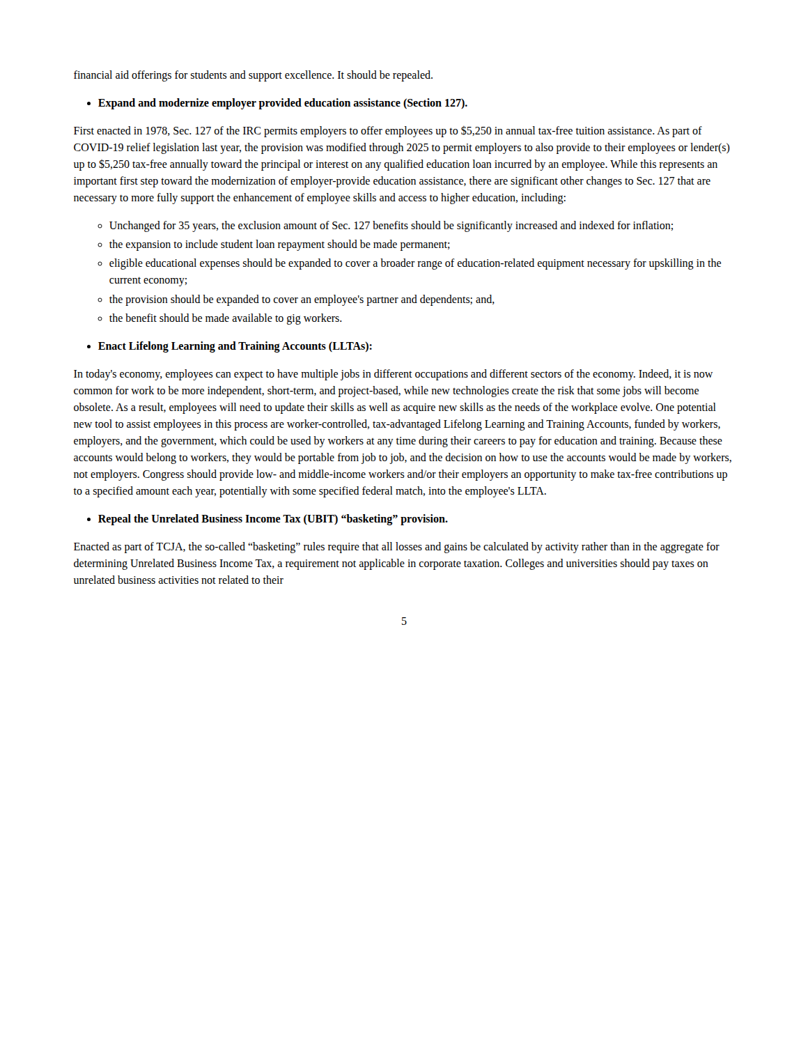financial aid offerings for students and support excellence. It should be repealed.
Expand and modernize employer provided education assistance (Section 127).
First enacted in 1978, Sec. 127 of the IRC permits employers to offer employees up to $5,250 in annual tax-free tuition assistance. As part of COVID-19 relief legislation last year, the provision was modified through 2025 to permit employers to also provide to their employees or lender(s) up to $5,250 tax-free annually toward the principal or interest on any qualified education loan incurred by an employee. While this represents an important first step toward the modernization of employer-provide education assistance, there are significant other changes to Sec. 127 that are necessary to more fully support the enhancement of employee skills and access to higher education, including:
Unchanged for 35 years, the exclusion amount of Sec. 127 benefits should be significantly increased and indexed for inflation;
the expansion to include student loan repayment should be made permanent;
eligible educational expenses should be expanded to cover a broader range of education-related equipment necessary for upskilling in the current economy;
the provision should be expanded to cover an employee's partner and dependents; and,
the benefit should be made available to gig workers.
Enact Lifelong Learning and Training Accounts (LLTAs):
In today's economy, employees can expect to have multiple jobs in different occupations and different sectors of the economy. Indeed, it is now common for work to be more independent, short-term, and project-based, while new technologies create the risk that some jobs will become obsolete. As a result, employees will need to update their skills as well as acquire new skills as the needs of the workplace evolve. One potential new tool to assist employees in this process are worker-controlled, tax-advantaged Lifelong Learning and Training Accounts, funded by workers, employers, and the government, which could be used by workers at any time during their careers to pay for education and training. Because these accounts would belong to workers, they would be portable from job to job, and the decision on how to use the accounts would be made by workers, not employers. Congress should provide low- and middle-income workers and/or their employers an opportunity to make tax-free contributions up to a specified amount each year, potentially with some specified federal match, into the employee's LLTA.
Repeal the Unrelated Business Income Tax (UBIT) “basketing” provision.
Enacted as part of TCJA, the so-called “basketing” rules require that all losses and gains be calculated by activity rather than in the aggregate for determining Unrelated Business Income Tax, a requirement not applicable in corporate taxation. Colleges and universities should pay taxes on unrelated business activities not related to their
5